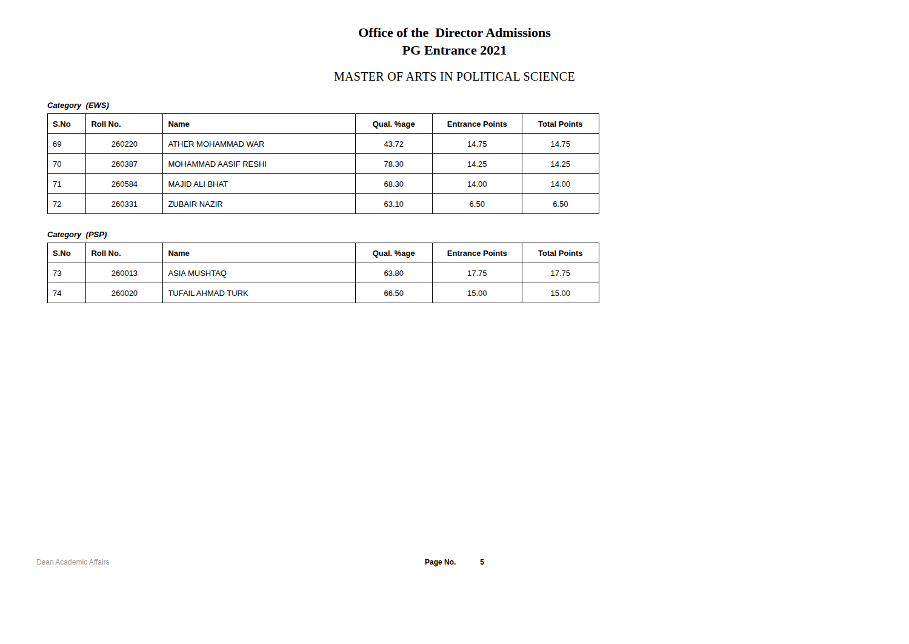Office of the Director Admissions
PG Entrance 2021
MASTER OF ARTS IN POLITICAL SCIENCE
Category (EWS)
| S.No | Roll No. | Name | Qual. %age | Entrance Points | Total Points |
| --- | --- | --- | --- | --- | --- |
| 69 | 260220 | ATHER MOHAMMAD WAR | 43.72 | 14.75 | 14.75 |
| 70 | 260387 | MOHAMMAD AASIF RESHI | 78.30 | 14.25 | 14.25 |
| 71 | 260584 | MAJID ALI BHAT | 68.30 | 14.00 | 14.00 |
| 72 | 260331 | ZUBAIR NAZIR | 63.10 | 6.50 | 6.50 |
Category (PSP)
| S.No | Roll No. | Name | Qual. %age | Entrance Points | Total Points |
| --- | --- | --- | --- | --- | --- |
| 73 | 260013 | ASIA MUSHTAQ | 63.80 | 17.75 | 17.75 |
| 74 | 260020 | TUFAIL AHMAD TURK | 66.50 | 15.00 | 15.00 |
Dean Academic Affairs
Page No.5